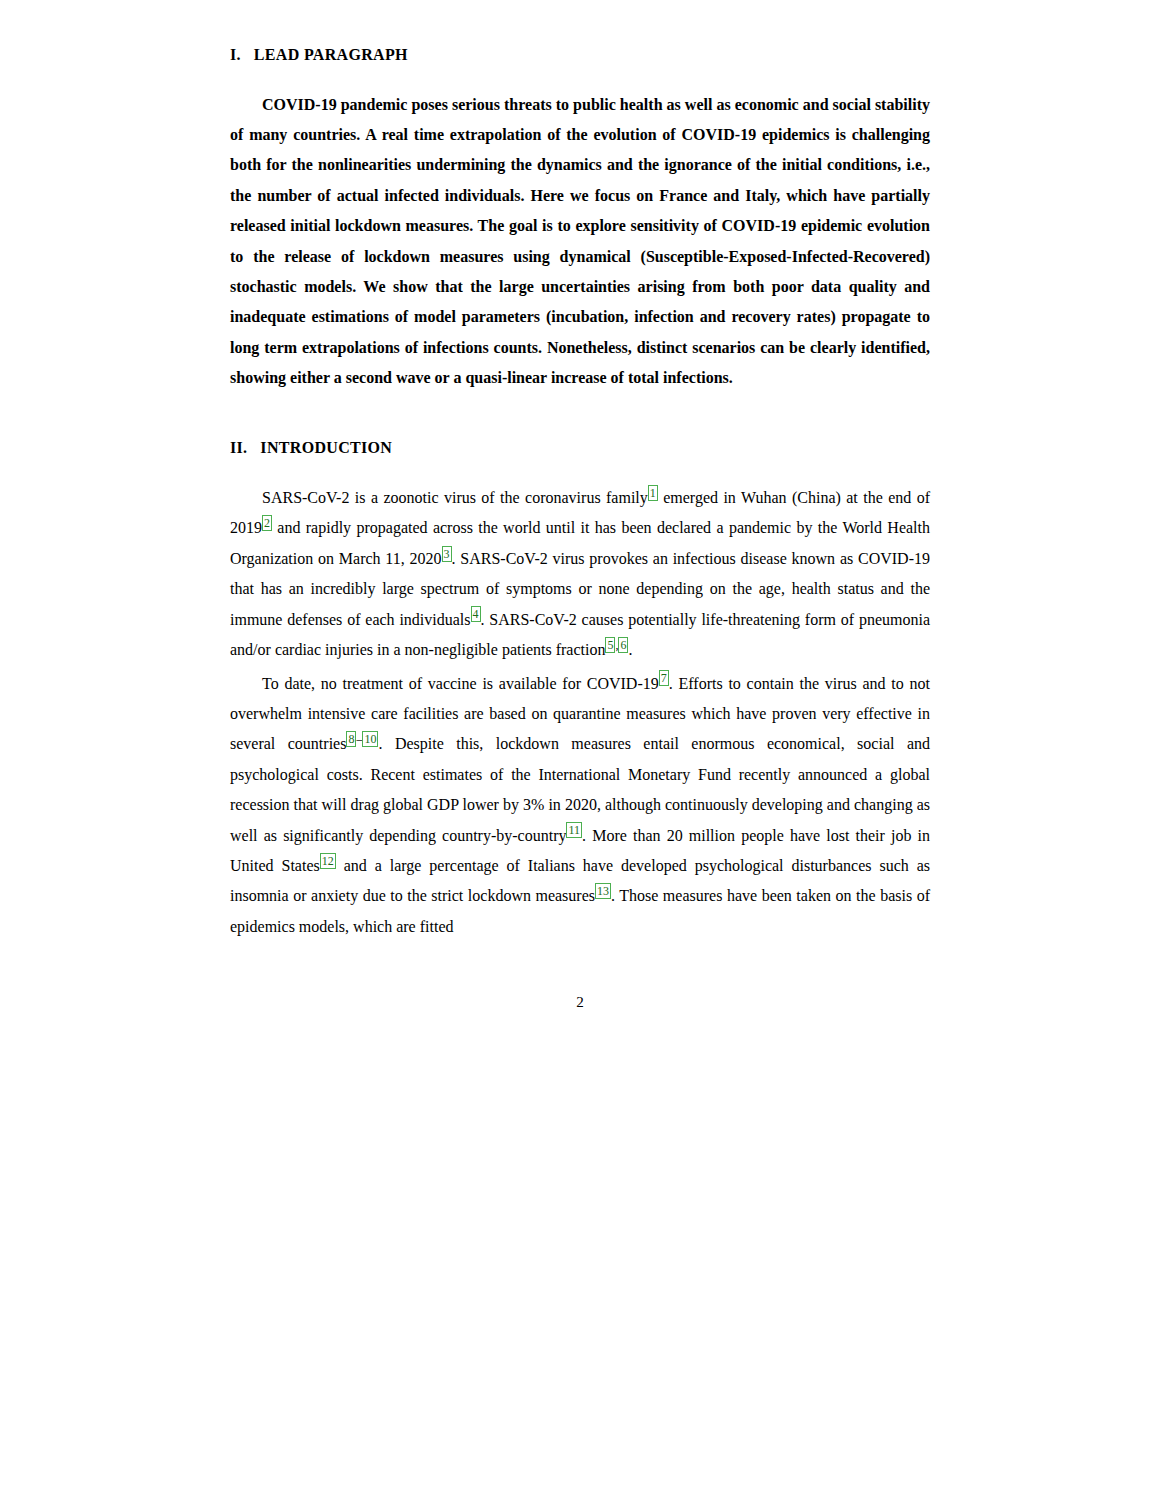I. LEAD PARAGRAPH
COVID-19 pandemic poses serious threats to public health as well as economic and social stability of many countries. A real time extrapolation of the evolution of COVID-19 epidemics is challenging both for the nonlinearities undermining the dynamics and the ignorance of the initial conditions, i.e., the number of actual infected individuals. Here we focus on France and Italy, which have partially released initial lockdown measures. The goal is to explore sensitivity of COVID-19 epidemic evolution to the release of lockdown measures using dynamical (Susceptible-Exposed-Infected-Recovered) stochastic models. We show that the large uncertainties arising from both poor data quality and inadequate estimations of model parameters (incubation, infection and recovery rates) propagate to long term extrapolations of infections counts. Nonetheless, distinct scenarios can be clearly identified, showing either a second wave or a quasi-linear increase of total infections.
II. INTRODUCTION
SARS-CoV-2 is a zoonotic virus of the coronavirus family1 emerged in Wuhan (China) at the end of 20192 and rapidly propagated across the world until it has been declared a pandemic by the World Health Organization on March 11, 20203. SARS-CoV-2 virus provokes an infectious disease known as COVID-19 that has an incredibly large spectrum of symptoms or none depending on the age, health status and the immune defenses of each individuals4. SARS-CoV-2 causes potentially life-threatening form of pneumonia and/or cardiac injuries in a non-negligible patients fraction5,6.
To date, no treatment of vaccine is available for COVID-197. Efforts to contain the virus and to not overwhelm intensive care facilities are based on quarantine measures which have proven very effective in several countries8–10. Despite this, lockdown measures entail enormous economical, social and psychological costs. Recent estimates of the International Monetary Fund recently announced a global recession that will drag global GDP lower by 3% in 2020, although continuously developing and changing as well as significantly depending country-by-country11. More than 20 million people have lost their job in United States12 and a large percentage of Italians have developed psychological disturbances such as insomnia or anxiety due to the strict lockdown measures13. Those measures have been taken on the basis of epidemics models, which are fitted
2